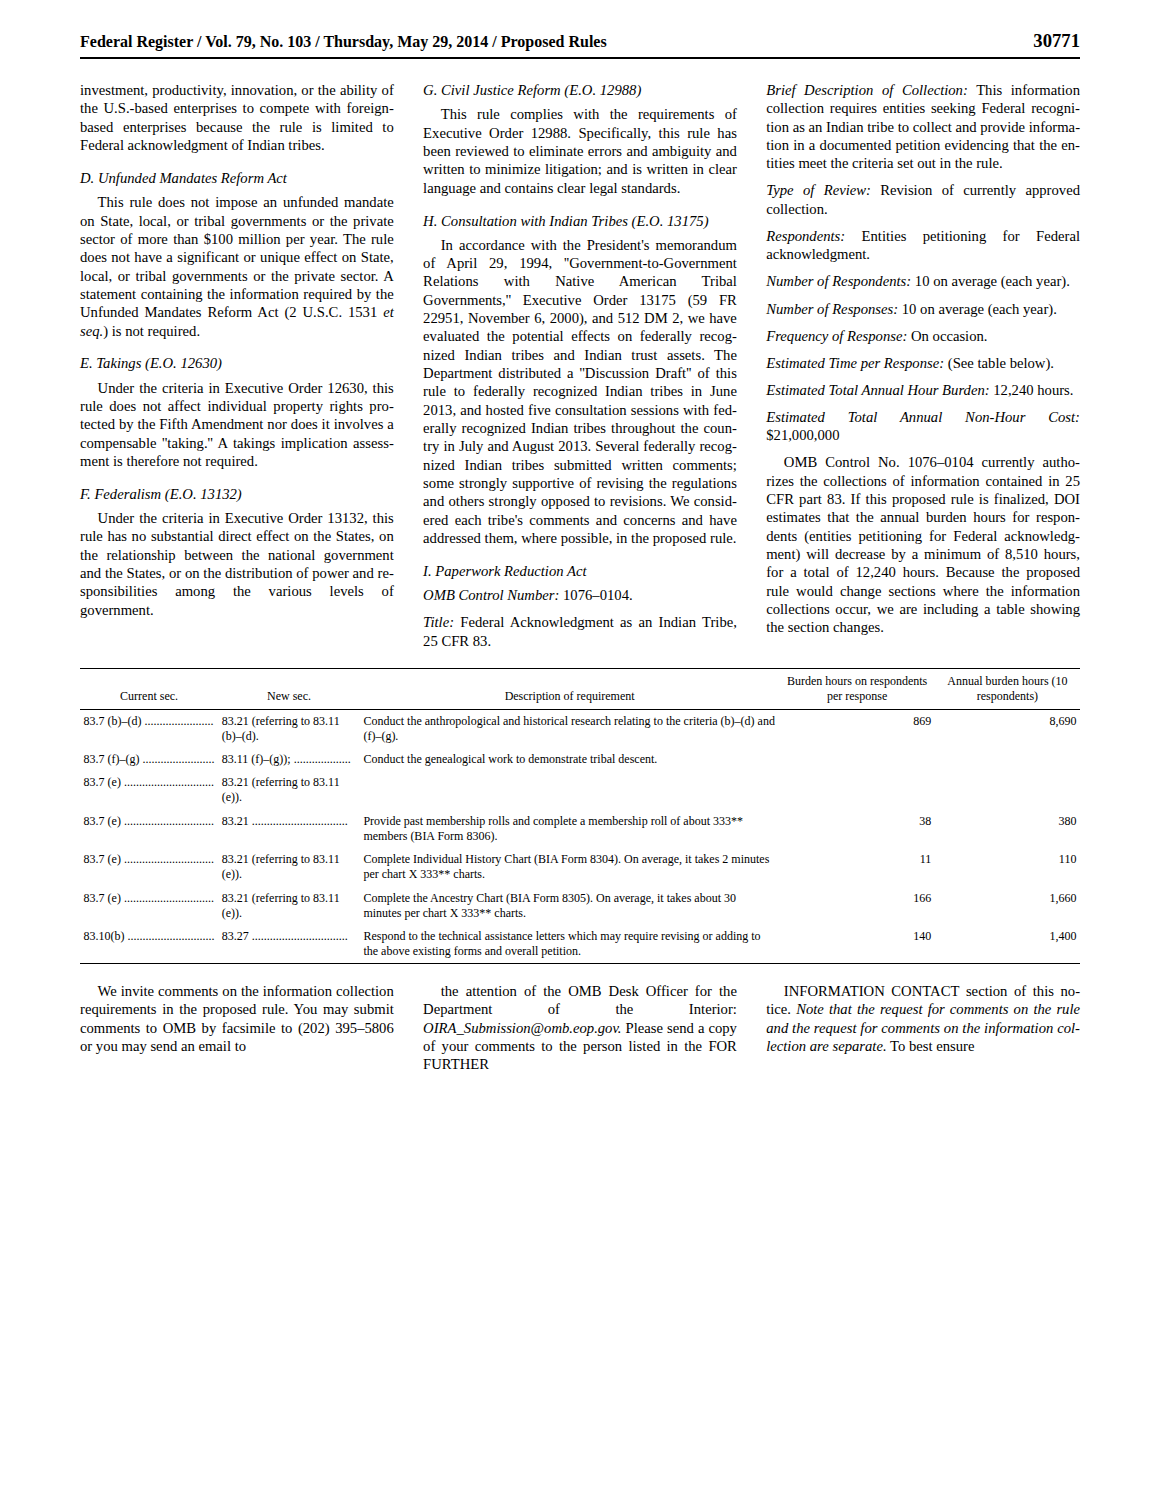Federal Register / Vol. 79, No. 103 / Thursday, May 29, 2014 / Proposed Rules
30771
investment, productivity, innovation, or the ability of the U.S.-based enterprises to compete with foreign-based enterprises because the rule is limited to Federal acknowledgment of Indian tribes.
D. Unfunded Mandates Reform Act
This rule does not impose an unfunded mandate on State, local, or tribal governments or the private sector of more than $100 million per year. The rule does not have a significant or unique effect on State, local, or tribal governments or the private sector. A statement containing the information required by the Unfunded Mandates Reform Act (2 U.S.C. 1531 et seq.) is not required.
E. Takings (E.O. 12630)
Under the criteria in Executive Order 12630, this rule does not affect individual property rights protected by the Fifth Amendment nor does it involves a compensable ''taking.'' A takings implication assessment is therefore not required.
F. Federalism (E.O. 13132)
Under the criteria in Executive Order 13132, this rule has no substantial direct effect on the States, on the relationship between the national government and the States, or on the distribution of power and responsibilities among the various levels of government.
G. Civil Justice Reform (E.O. 12988)
This rule complies with the requirements of Executive Order 12988. Specifically, this rule has been reviewed to eliminate errors and ambiguity and written to minimize litigation; and is written in clear language and contains clear legal standards.
H. Consultation with Indian Tribes (E.O. 13175)
In accordance with the President's memorandum of April 29, 1994, ''Government-to-Government Relations with Native American Tribal Governments,'' Executive Order 13175 (59 FR 22951, November 6, 2000), and 512 DM 2, we have evaluated the potential effects on federally recognized Indian tribes and Indian trust assets. The Department distributed a ''Discussion Draft'' of this rule to federally recognized Indian tribes in June 2013, and hosted five consultation sessions with federally recognized Indian tribes throughout the country in July and August 2013. Several federally recognized Indian tribes submitted written comments; some strongly supportive of revising the regulations and others strongly opposed to revisions. We considered each tribe's comments and concerns and have addressed them, where possible, in the proposed rule.
I. Paperwork Reduction Act
OMB Control Number: 1076–0104.
Title: Federal Acknowledgment as an Indian Tribe, 25 CFR 83.
Brief Description of Collection: This information collection requires entities seeking Federal recognition as an Indian tribe to collect and provide information in a documented petition evidencing that the entities meet the criteria set out in the rule.
Type of Review: Revision of currently approved collection.
Respondents: Entities petitioning for Federal acknowledgment.
Number of Respondents: 10 on average (each year).
Number of Responses: 10 on average (each year).
Frequency of Response: On occasion.
Estimated Time per Response: (See table below).
Estimated Total Annual Hour Burden: 12,240 hours.
Estimated Total Annual Non-Hour Cost: $21,000,000
OMB Control No. 1076–0104 currently authorizes the collections of information contained in 25 CFR part 83. If this proposed rule is finalized, DOI estimates that the annual burden hours for respondents (entities petitioning for Federal acknowledgment) will decrease by a minimum of 8,510 hours, for a total of 12,240 hours. Because the proposed rule would change sections where the information collections occur, we are including a table showing the section changes.
| Current sec. | New sec. | Description of requirement | Burden hours on respondents per response | Annual burden hours (10 respondents) |
| --- | --- | --- | --- | --- |
| 83.7 (b)–(d) ....................... | 83.21 (referring to 83.11 (b)–(d). | Conduct the anthropological and historical research relating to the criteria (b)–(d) and (f)–(g). | 869 | 8,690 |
| 83.7 (f)–(g) ........................ | 83.11 (f)–(g)); ................... | Conduct the genealogical work to demonstrate tribal descent. | | |
| 83.7 (e) .............................. | 83.21 (referring to 83.11 (e)). | | | |
| 83.7 (e) .............................. | 83.21 ................................ | Provide past membership rolls and complete a membership roll of about 333** members (BIA Form 8306). | 38 | 380 |
| 83.7 (e) .............................. | 83.21 (referring to 83.11 (e)). | Complete Individual History Chart (BIA Form 8304). On average, it takes 2 minutes per chart X 333** charts. | 11 | 110 |
| 83.7 (e) .............................. | 83.21 (referring to 83.11 (e)). | Complete the Ancestry Chart (BIA Form 8305). On average, it takes about 30 minutes per chart X 333** charts. | 166 | 1,660 |
| 83.10(b) ............................. | 83.27 ................................ | Respond to the technical assistance letters which may require revising or adding to the above existing forms and overall petition. | 140 | 1,400 |
We invite comments on the information collection requirements in the proposed rule. You may submit comments to OMB by facsimile to (202) 395–5806 or you may send an email to
the attention of the OMB Desk Officer for the Department of the Interior: OIRA_Submission@omb.eop.gov. Please send a copy of your comments to the person listed in the FOR FURTHER
INFORMATION CONTACT section of this notice. Note that the request for comments on the rule and the request for comments on the information collection are separate. To best ensure